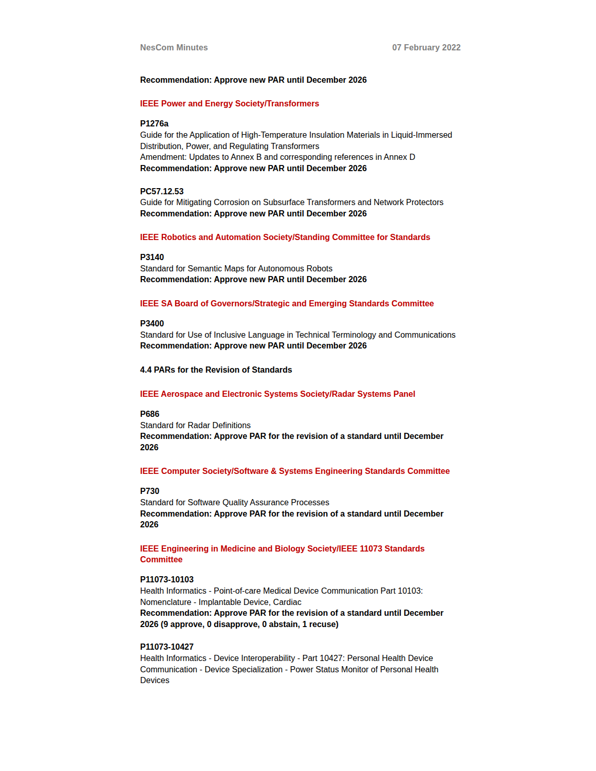NesCom Minutes
07 February 2022
Recommendation: Approve new PAR until December 2026
IEEE Power and Energy Society/Transformers
P1276a
Guide for the Application of High-Temperature Insulation Materials in Liquid-Immersed Distribution, Power, and Regulating Transformers
Amendment: Updates to Annex B and corresponding references in Annex D
Recommendation: Approve new PAR until December 2026
PC57.12.53
Guide for Mitigating Corrosion on Subsurface Transformers and Network Protectors
Recommendation: Approve new PAR until December 2026
IEEE Robotics and Automation Society/Standing Committee for Standards
P3140
Standard for Semantic Maps for Autonomous Robots
Recommendation: Approve new PAR until December 2026
IEEE SA Board of Governors/Strategic and Emerging Standards Committee
P3400
Standard for Use of Inclusive Language in Technical Terminology and Communications
Recommendation: Approve new PAR until December 2026
4.4 PARs for the Revision of Standards
IEEE Aerospace and Electronic Systems Society/Radar Systems Panel
P686
Standard for Radar Definitions
Recommendation: Approve PAR for the revision of a standard until December 2026
IEEE Computer Society/Software & Systems Engineering Standards Committee
P730
Standard for Software Quality Assurance Processes
Recommendation: Approve PAR for the revision of a standard until December 2026
IEEE Engineering in Medicine and Biology Society/IEEE 11073 Standards Committee
P11073-10103
Health Informatics - Point-of-care Medical Device Communication Part 10103: Nomenclature - Implantable Device, Cardiac
Recommendation: Approve PAR for the revision of a standard until December 2026 (9 approve, 0 disapprove, 0 abstain, 1 recuse)
P11073-10427
Health Informatics - Device Interoperability - Part 10427: Personal Health Device Communication - Device Specialization - Power Status Monitor of Personal Health Devices